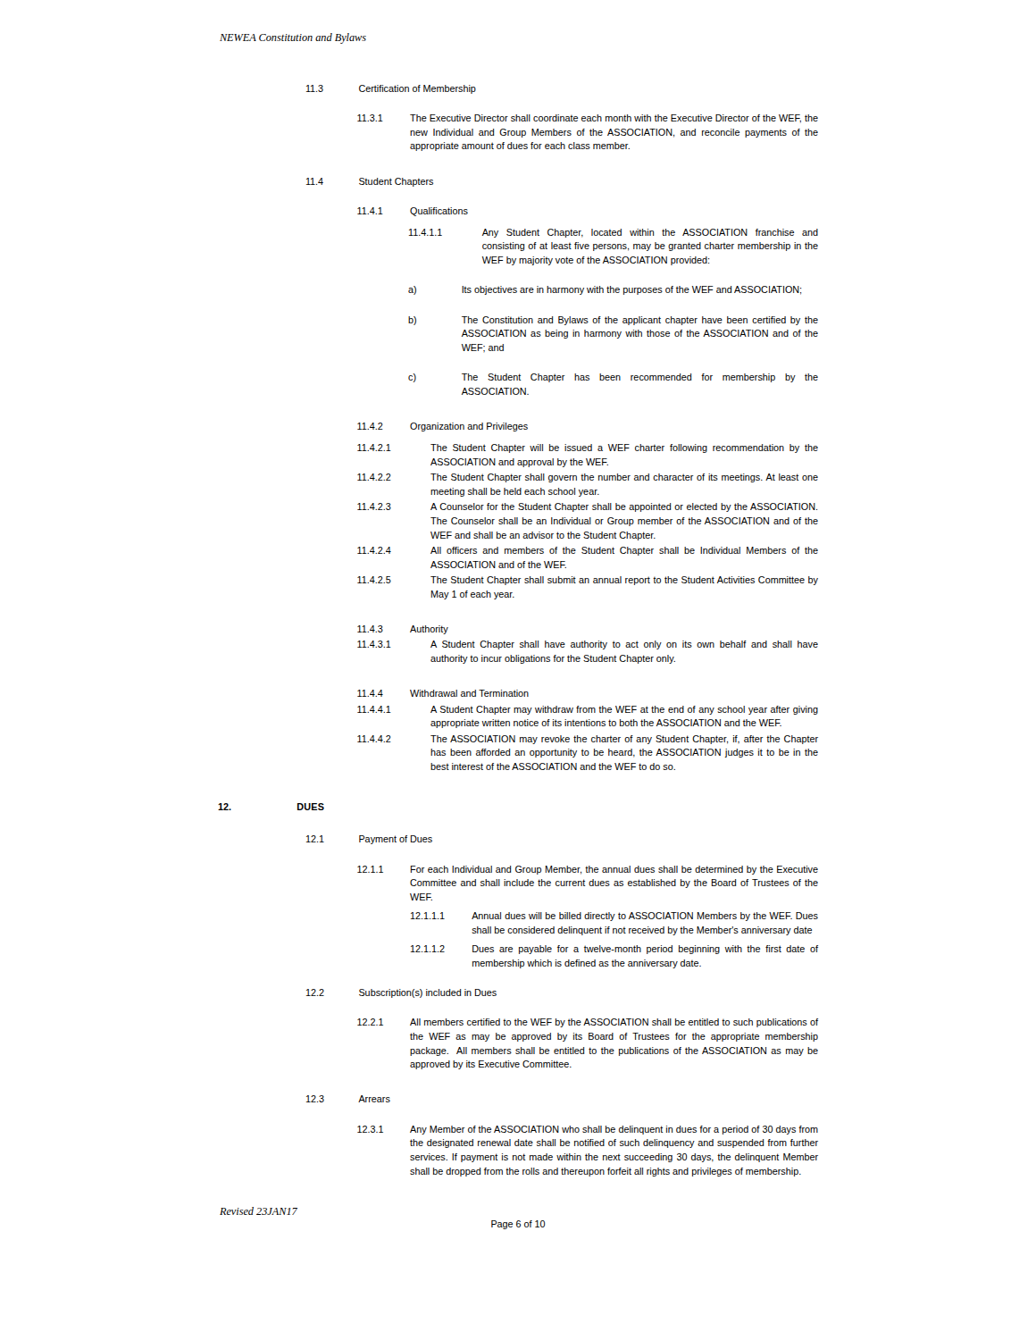NEWEA Constitution and Bylaws
11.3
Certification of Membership
11.3.1
The Executive Director shall coordinate each month with the Executive Director of the WEF, the new Individual and Group Members of the ASSOCIATION, and reconcile payments of the appropriate amount of dues for each class member.
11.4
Student Chapters
11.4.1
Qualifications
11.4.1.1
Any Student Chapter, located within the ASSOCIATION franchise and consisting of at least five persons, may be granted charter membership in the WEF by majority vote of the ASSOCIATION provided:
a)
Its objectives are in harmony with the purposes of the WEF and ASSOCIATION;
b)
The Constitution and Bylaws of the applicant chapter have been certified by the ASSOCIATION as being in harmony with those of the ASSOCIATION and of the WEF; and
c)
The Student Chapter has been recommended for membership by the ASSOCIATION.
11.4.2
Organization and Privileges
11.4.2.1
The Student Chapter will be issued a WEF charter following recommendation by the ASSOCIATION and approval by the WEF.
11.4.2.2
The Student Chapter shall govern the number and character of its meetings. At least one meeting shall be held each school year.
11.4.2.3
A Counselor for the Student Chapter shall be appointed or elected by the ASSOCIATION. The Counselor shall be an Individual or Group member of the ASSOCIATION and of the WEF and shall be an advisor to the Student Chapter.
11.4.2.4
All officers and members of the Student Chapter shall be Individual Members of the ASSOCIATION and of the WEF.
11.4.2.5
The Student Chapter shall submit an annual report to the Student Activities Committee by May 1 of each year.
11.4.3
Authority
11.4.3.1
A Student Chapter shall have authority to act only on its own behalf and shall have authority to incur obligations for the Student Chapter only.
11.4.4
Withdrawal and Termination
11.4.4.1
A Student Chapter may withdraw from the WEF at the end of any school year after giving appropriate written notice of its intentions to both the ASSOCIATION and the WEF.
11.4.4.2
The ASSOCIATION may revoke the charter of any Student Chapter, if, after the Chapter has been afforded an opportunity to be heard, the ASSOCIATION judges it to be in the best interest of the ASSOCIATION and the WEF to do so.
12.
DUES
12.1
Payment of Dues
12.1.1
For each Individual and Group Member, the annual dues shall be determined by the Executive Committee and shall include the current dues as established by the Board of Trustees of the WEF.
12.1.1.1
Annual dues will be billed directly to ASSOCIATION Members by the WEF. Dues shall be considered delinquent if not received by the Member's anniversary date
12.1.1.2
Dues are payable for a twelve-month period beginning with the first date of membership which is defined as the anniversary date.
12.2
Subscription(s) included in Dues
12.2.1
All members certified to the WEF by the ASSOCIATION shall be entitled to such publications of the WEF as may be approved by its Board of Trustees for the appropriate membership package. All members shall be entitled to the publications of the ASSOCIATION as may be approved by its Executive Committee.
12.3
Arrears
12.3.1
Any Member of the ASSOCIATION who shall be delinquent in dues for a period of 30 days from the designated renewal date shall be notified of such delinquency and suspended from further services. If payment is not made within the next succeeding 30 days, the delinquent Member shall be dropped from the rolls and thereupon forfeit all rights and privileges of membership.
Revised 23JAN17
Page 6 of 10